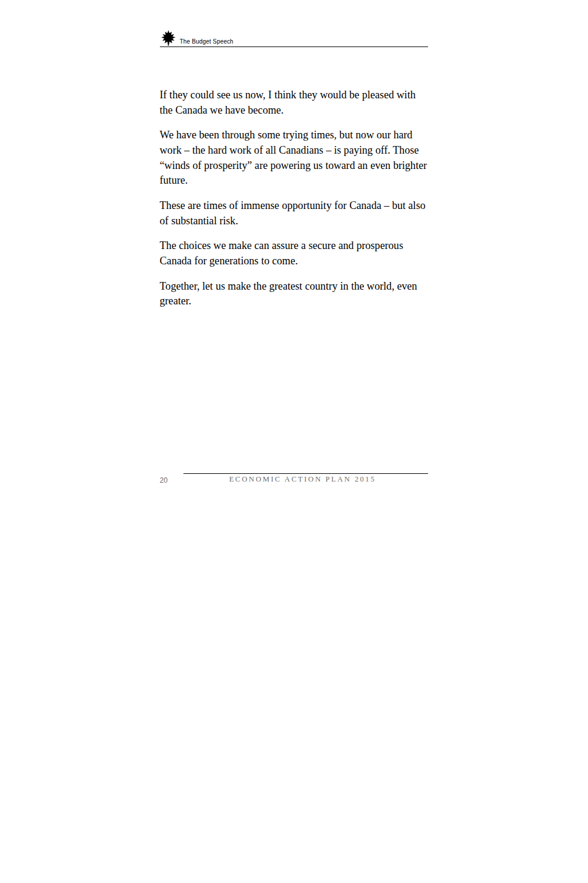The Budget Speech
If they could see us now, I think they would be pleased with the Canada we have become.
We have been through some trying times, but now our hard work – the hard work of all Canadians – is paying off. Those “winds of prosperity” are powering us toward an even brighter future.
These are times of immense opportunity for Canada – but also of substantial risk.
The choices we make can assure a secure and prosperous Canada for generations to come.
Together, let us make the greatest country in the world, even greater.
20
Economic Action Plan 2015